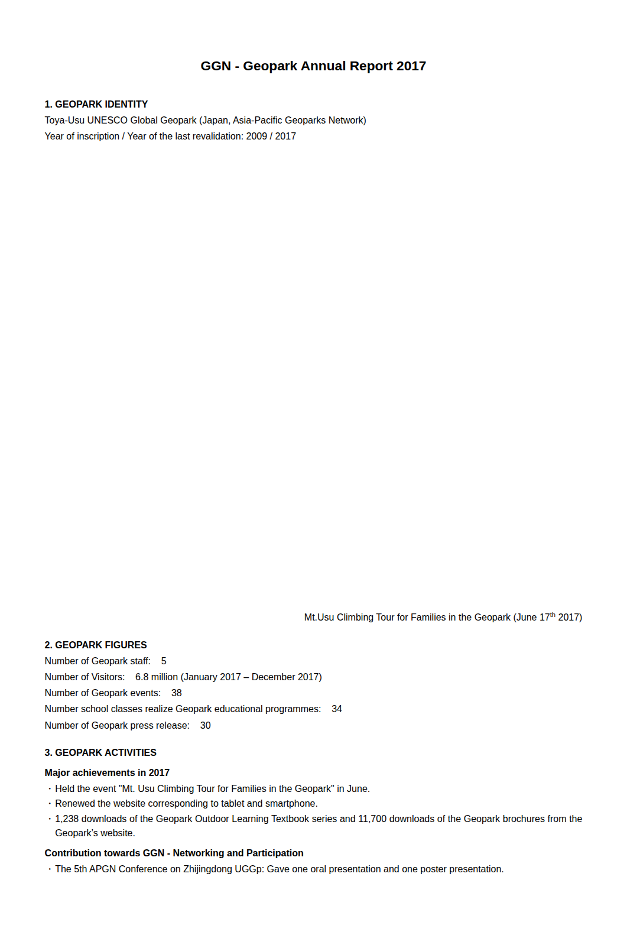GGN - Geopark Annual Report 2017
1. GEOPARK IDENTITY
Toya-Usu UNESCO Global Geopark (Japan, Asia-Pacific Geoparks Network)
Year of inscription / Year of the last revalidation: 2009 / 2017
Mt.Usu Climbing Tour for Families in the Geopark (June 17th 2017)
2. GEOPARK FIGURES
Number of Geopark staff: 5
Number of Visitors: 6.8 million (January 2017 – December 2017)
Number of Geopark events: 38
Number school classes realize Geopark educational programmes: 34
Number of Geopark press release: 30
3. GEOPARK ACTIVITIES
Major achievements in 2017
Held the event "Mt. Usu Climbing Tour for Families in the Geopark" in June.
Renewed the website corresponding to tablet and smartphone.
1,238 downloads of the Geopark Outdoor Learning Textbook series and 11,700 downloads of the Geopark brochures from the Geopark’s website.
Contribution towards GGN - Networking and Participation
The 5th APGN Conference on Zhijingdong UGGp: Gave one oral presentation and one poster presentation.